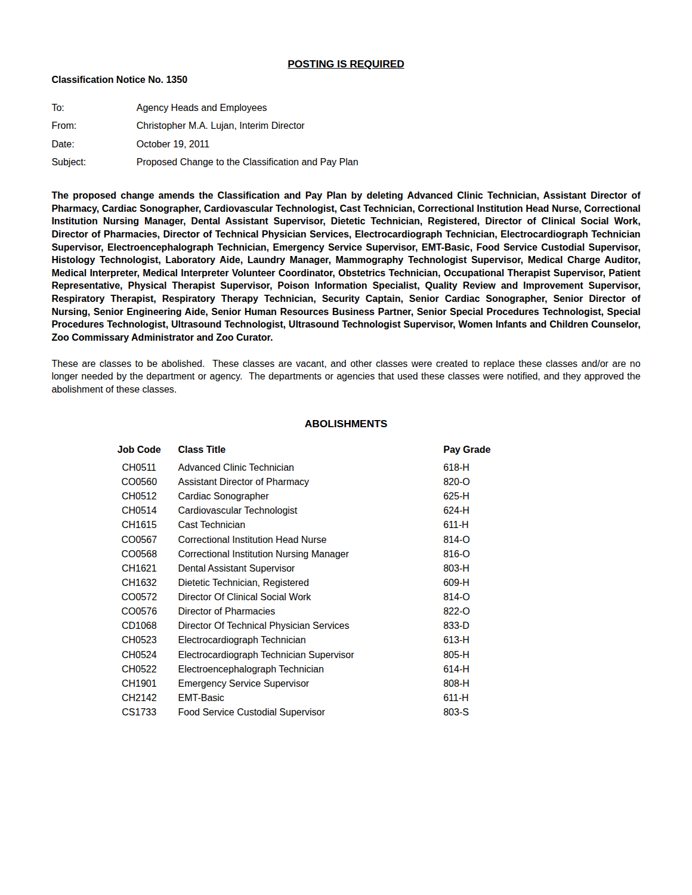POSTING IS REQUIRED
Classification Notice No. 1350
| To: | Agency Heads and Employees |
| From: | Christopher M.A. Lujan, Interim Director |
| Date: | October 19, 2011 |
| Subject: | Proposed Change to the Classification and Pay Plan |
The proposed change amends the Classification and Pay Plan by deleting Advanced Clinic Technician, Assistant Director of Pharmacy, Cardiac Sonographer, Cardiovascular Technologist, Cast Technician, Correctional Institution Head Nurse, Correctional Institution Nursing Manager, Dental Assistant Supervisor, Dietetic Technician, Registered, Director of Clinical Social Work, Director of Pharmacies, Director of Technical Physician Services, Electrocardiograph Technician, Electrocardiograph Technician Supervisor, Electroencephalograph Technician, Emergency Service Supervisor, EMT-Basic, Food Service Custodial Supervisor, Histology Technologist, Laboratory Aide, Laundry Manager, Mammography Technologist Supervisor, Medical Charge Auditor, Medical Interpreter, Medical Interpreter Volunteer Coordinator, Obstetrics Technician, Occupational Therapist Supervisor, Patient Representative, Physical Therapist Supervisor, Poison Information Specialist, Quality Review and Improvement Supervisor, Respiratory Therapist, Respiratory Therapy Technician, Security Captain, Senior Cardiac Sonographer, Senior Director of Nursing, Senior Engineering Aide, Senior Human Resources Business Partner, Senior Special Procedures Technologist, Special Procedures Technologist, Ultrasound Technologist, Ultrasound Technologist Supervisor, Women Infants and Children Counselor, Zoo Commissary Administrator and Zoo Curator.
These are classes to be abolished. These classes are vacant, and other classes were created to replace these classes and/or are no longer needed by the department or agency. The departments or agencies that used these classes were notified, and they approved the abolishment of these classes.
ABOLISHMENTS
| Job Code | Class Title | Pay Grade |
| --- | --- | --- |
| CH0511 | Advanced Clinic Technician | 618-H |
| CO0560 | Assistant Director of Pharmacy | 820-O |
| CH0512 | Cardiac Sonographer | 625-H |
| CH0514 | Cardiovascular Technologist | 624-H |
| CH1615 | Cast Technician | 611-H |
| CO0567 | Correctional Institution Head Nurse | 814-O |
| CO0568 | Correctional Institution Nursing Manager | 816-O |
| CH1621 | Dental Assistant Supervisor | 803-H |
| CH1632 | Dietetic Technician, Registered | 609-H |
| CO0572 | Director Of Clinical Social Work | 814-O |
| CO0576 | Director of Pharmacies | 822-O |
| CD1068 | Director Of Technical Physician Services | 833-D |
| CH0523 | Electrocardiograph Technician | 613-H |
| CH0524 | Electrocardiograph Technician Supervisor | 805-H |
| CH0522 | Electroencephalograph Technician | 614-H |
| CH1901 | Emergency Service Supervisor | 808-H |
| CH2142 | EMT-Basic | 611-H |
| CS1733 | Food Service Custodial Supervisor | 803-S |